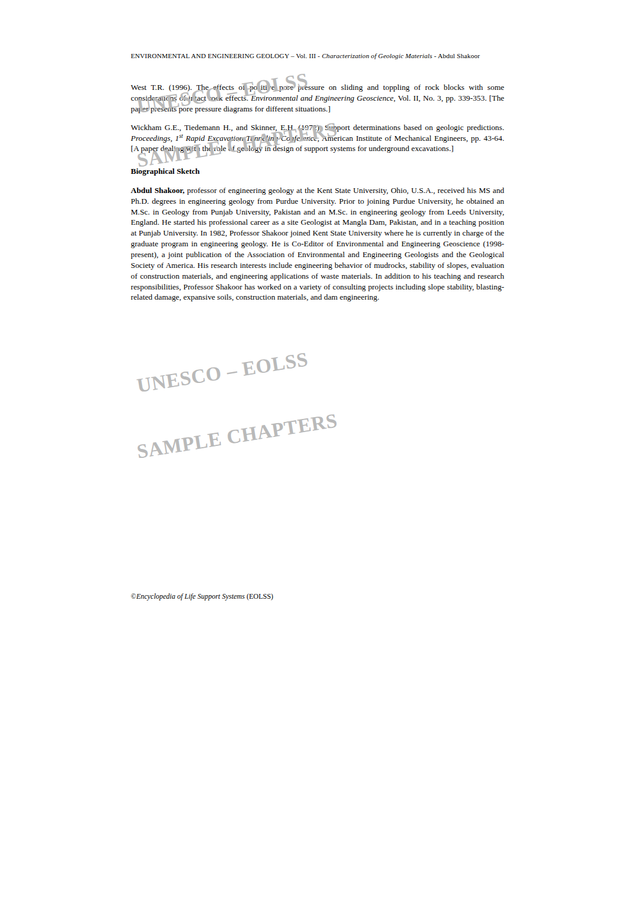ENVIRONMENTAL AND ENGINEERING GEOLOGY – Vol. III - Characterization of Geologic Materials - Abdul Shakoor
West T.R. (1996). The effects of positive pore pressure on sliding and toppling of rock blocks with some considerations of intact rock effects. Environmental and Engineering Geoscience, Vol. II, No. 3, pp. 339-353. [The paper presents pore pressure diagrams for different situations.]
Wickham G.E., Tiedemann H., and Skinner, E.H. (1972). Support determinations based on geologic predictions. Proceedings, 1st Rapid Excavation Tunneling Conference, American Institute of Mechanical Engineers, pp. 43-64. [A paper dealing with the role of geology in design of support systems for underground excavations.]
Biographical Sketch
UNESCO – EOLSS
SAMPLE CHAPTERS
Abdul Shakoor, professor of engineering geology at the Kent State University, Ohio, U.S.A., received his MS and Ph.D. degrees in engineering geology from Purdue University. Prior to joining Purdue University, he obtained an M.Sc. in Geology from Punjab University, Pakistan and an M.Sc. in engineering geology from Leeds University, England. He started his professional career as a site Geologist at Mangla Dam, Pakistan, and in a teaching position at Punjab University. In 1982, Professor Shakoor joined Kent State University where he is currently in charge of the graduate program in engineering geology. He is Co-Editor of Environmental and Engineering Geoscience (1998-present), a joint publication of the Association of Environmental and Engineering Geologists and the Geological Society of America. His research interests include engineering behavior of mudrocks, stability of slopes, evaluation of construction materials, and engineering applications of waste materials. In addition to his teaching and research responsibilities, Professor Shakoor has worked on a variety of consulting projects including slope stability, blasting-related damage, expansive soils, construction materials, and dam engineering.
UNESCO – EOLSS
SAMPLE CHAPTERS
©Encyclopedia of Life Support Systems (EOLSS)